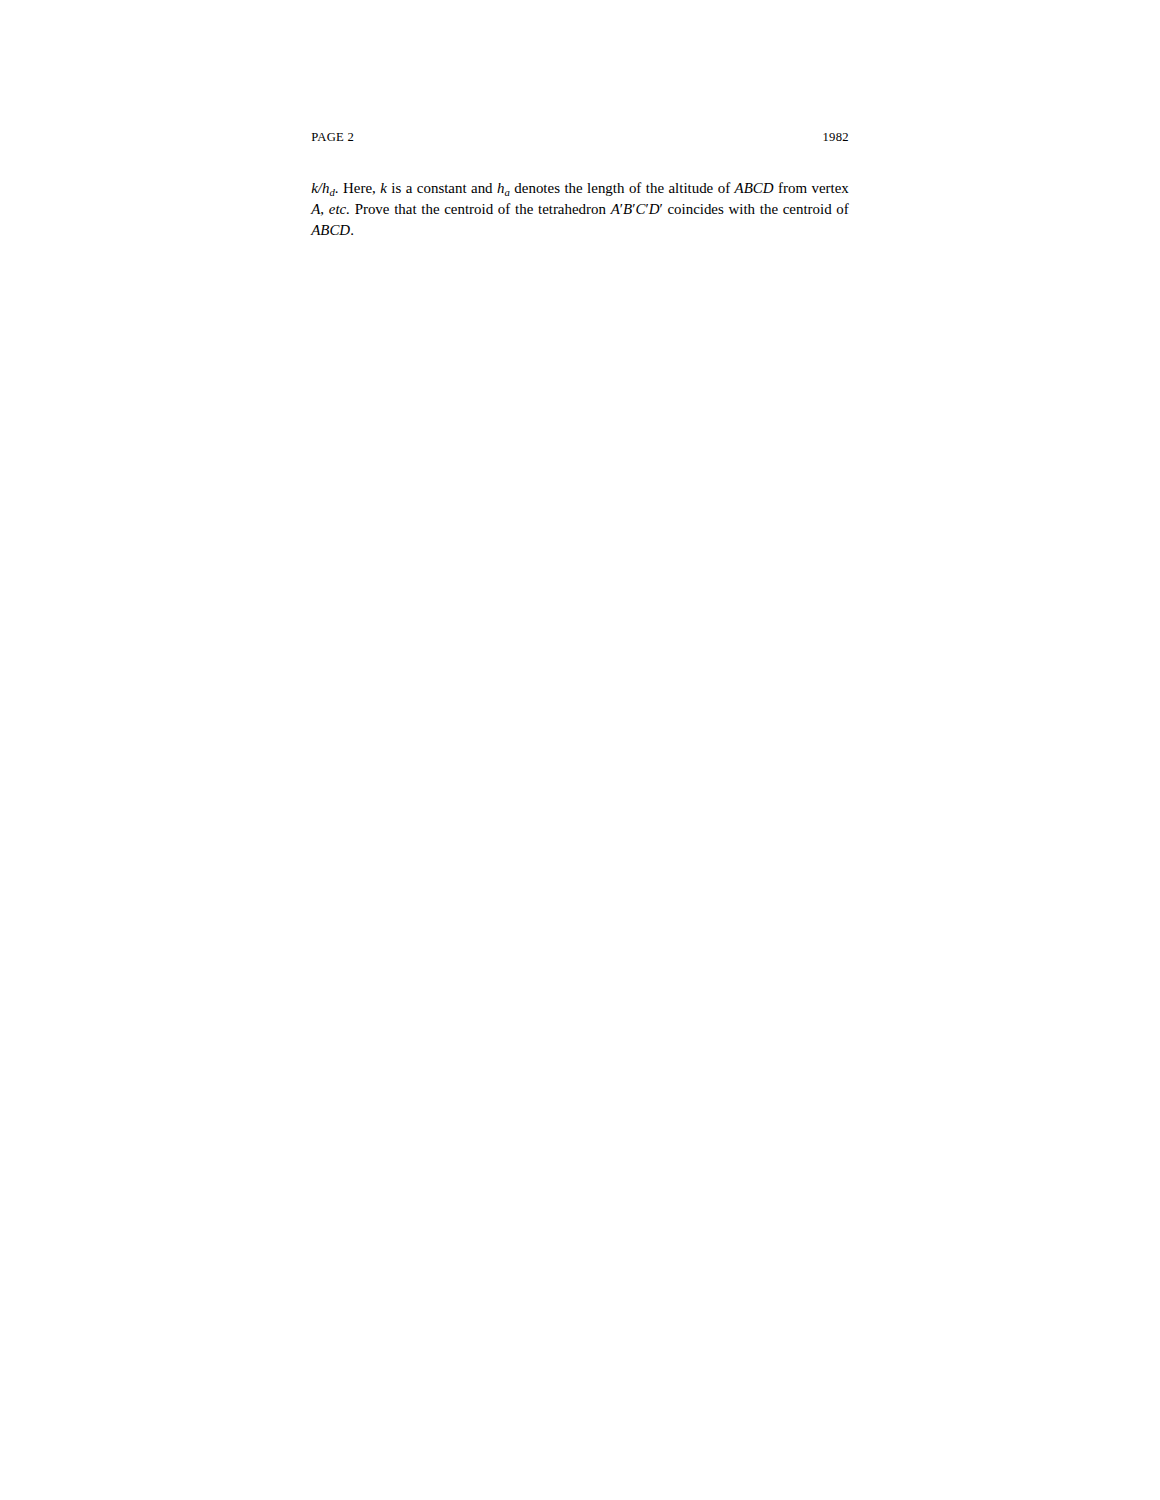Page 2 1982
k/hd. Here, k is a constant and ha denotes the length of the altitude of ABCD from vertex A, etc. Prove that the centroid of the tetrahedron A′B′C′D′ coincides with the centroid of ABCD.